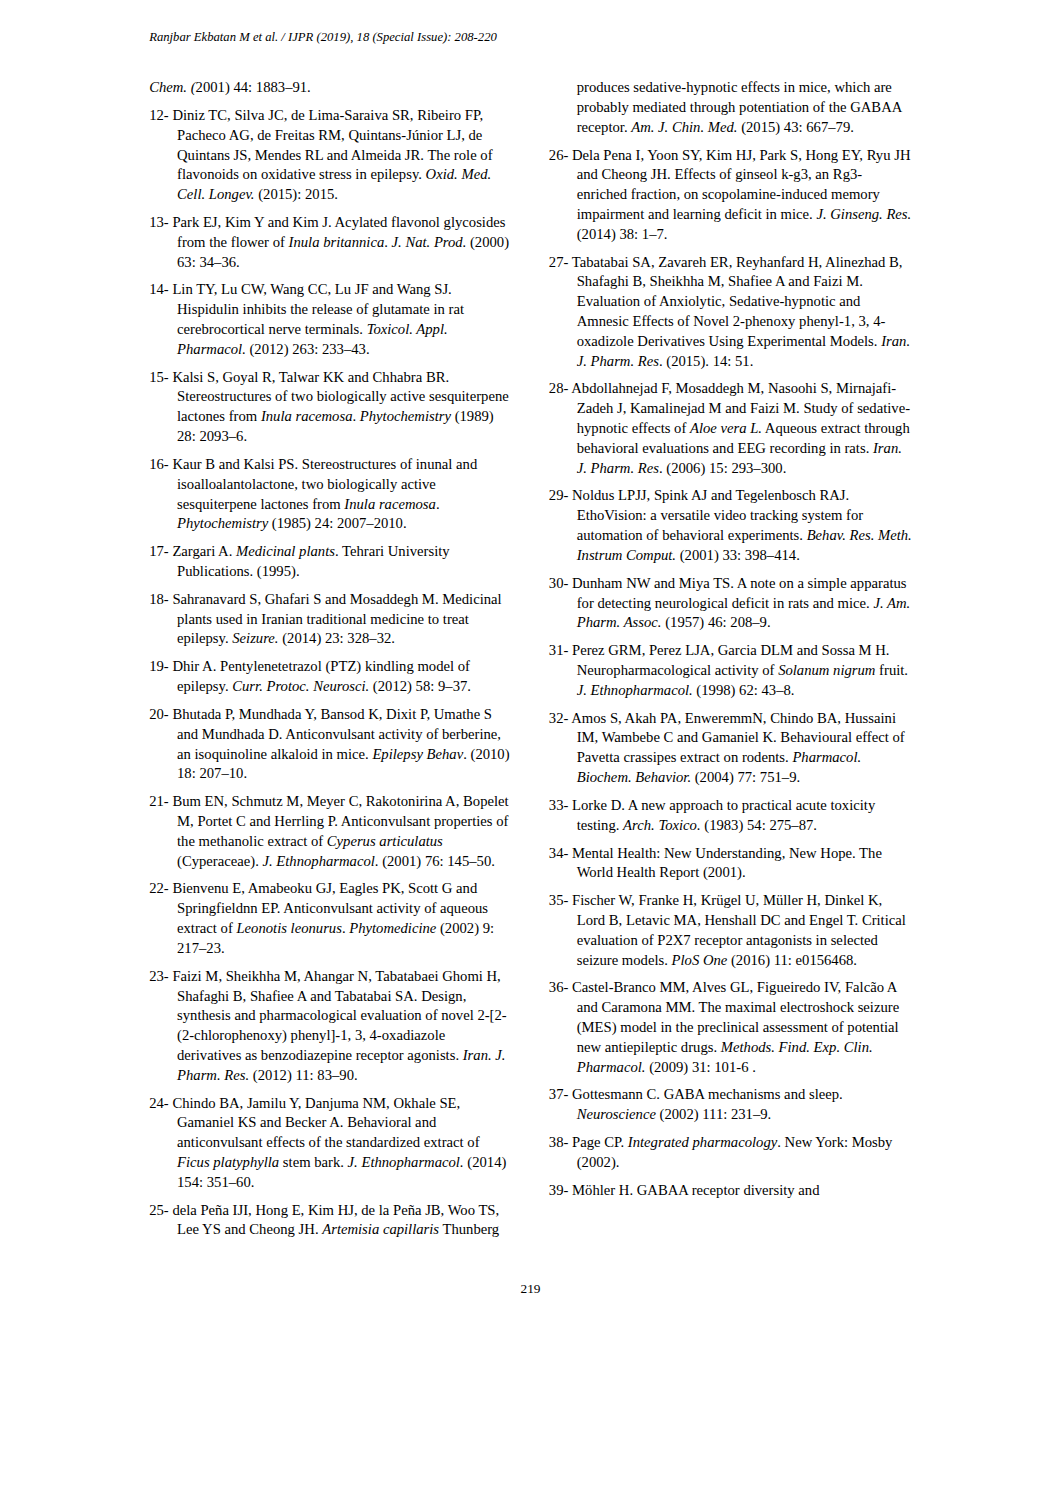Ranjbar Ekbatan M et al. / IJPR (2019), 18 (Special Issue): 208-220
Chem. (2001) 44: 1883–91.
Diniz TC, Silva JC, de Lima-Saraiva SR, Ribeiro FP, Pacheco AG, de Freitas RM, Quintans-Júnior LJ, de Quintans JS, Mendes RL and Almeida JR. The role of flavonoids on oxidative stress in epilepsy. Oxid. Med. Cell. Longev. (2015): 2015.
Park EJ, Kim Y and Kim J. Acylated flavonol glycosides from the flower of Inula britannica. J. Nat. Prod. (2000) 63: 34–36.
Lin TY, Lu CW, Wang CC, Lu JF and Wang SJ. Hispidulin inhibits the release of glutamate in rat cerebrocortical nerve terminals. Toxicol. Appl. Pharmacol. (2012) 263: 233–43.
Kalsi S, Goyal R, Talwar KK and Chhabra BR. Stereostructures of two biologically active sesquiterpene lactones from Inula racemosa. Phytochemistry (1989) 28: 2093–6.
Kaur B and Kalsi PS. Stereostructures of inunal and isoalloalantolactone, two biologically active sesquiterpene lactones from Inula racemosa. Phytochemistry (1985) 24: 2007–2010.
Zargari A. Medicinal plants. Tehrari University Publications. (1995).
Sahranavard S, Ghafari S and Mosaddegh M. Medicinal plants used in Iranian traditional medicine to treat epilepsy. Seizure. (2014) 23: 328–32.
Dhir A. Pentylenetetrazol (PTZ) kindling model of epilepsy. Curr. Protoc. Neurosci. (2012) 58: 9–37.
Bhutada P, Mundhada Y, Bansod K, Dixit P, Umathe S and Mundhada D. Anticonvulsant activity of berberine, an isoquinoline alkaloid in mice. Epilepsy Behav. (2010) 18: 207–10.
Bum EN, Schmutz M, Meyer C, Rakotonirina A, Bopelet M, Portet C and Herrling P. Anticonvulsant properties of the methanolic extract of Cyperus articulatus (Cyperaceae). J. Ethnopharmacol. (2001) 76: 145–50.
Bienvenu E, Amabeoku GJ, Eagles PK, Scott G and Springfieldnn EP. Anticonvulsant activity of aqueous extract of Leonotis leonurus. Phytomedicine (2002) 9: 217–23.
Faizi M, Sheikhha M, Ahangar N, Tabatabaei Ghomi H, Shafaghi B, Shafiee A and Tabatabai SA. Design, synthesis and pharmacological evaluation of novel 2-[2-(2-chlorophenoxy) phenyl]-1, 3, 4-oxadiazole derivatives as benzodiazepine receptor agonists. Iran. J. Pharm. Res. (2012) 11: 83–90.
Chindo BA, Jamilu Y, Danjuma NM, Okhale SE, Gamaniel KS and Becker A. Behavioral and anticonvulsant effects of the standardized extract of Ficus platyphylla stem bark. J. Ethnopharmacol. (2014) 154: 351–60.
dela Peña IJI, Hong E, Kim HJ, de la Peña JB, Woo TS, Lee YS and Cheong JH. Artemisia capillaris Thunberg produces sedative-hypnotic effects in mice, which are probably mediated through potentiation of the GABAA receptor. Am. J. Chin. Med. (2015) 43: 667–79.
Dela Pena I, Yoon SY, Kim HJ, Park S, Hong EY, Ryu JH and Cheong JH. Effects of ginseol k-g3, an Rg3-enriched fraction, on scopolamine-induced memory impairment and learning deficit in mice. J. Ginseng. Res. (2014) 38: 1–7.
Tabatabai SA, Zavareh ER, Reyhanfard H, Alinezhad B, Shafaghi B, Sheikhha M, Shafiee A and Faizi M. Evaluation of Anxiolytic, Sedative-hypnotic and Amnesic Effects of Novel 2-phenoxy phenyl-1, 3, 4-oxadizole Derivatives Using Experimental Models. Iran. J. Pharm. Res. (2015). 14: 51.
Abdollahnejad F, Mosaddegh M, Nasoohi S, Mirnajafi-Zadeh J, Kamalinejad M and Faizi M. Study of sedative-hypnotic effects of Aloe vera L. Aqueous extract through behavioral evaluations and EEG recording in rats. Iran. J. Pharm. Res. (2006) 15: 293–300.
Noldus LPJJ, Spink AJ and Tegelenbosch RAJ. EthoVision: a versatile video tracking system for automation of behavioral experiments. Behav. Res. Meth. Instrum Comput. (2001) 33: 398–414.
Dunham NW and Miya TS. A note on a simple apparatus for detecting neurological deficit in rats and mice. J. Am. Pharm. Assoc. (1957) 46: 208–9.
Perez GRM, Perez LJA, Garcia DLM and Sossa M H. Neuropharmacological activity of Solanum nigrum fruit. J. Ethnopharmacol. (1998) 62: 43–8.
Amos S, Akah PA, EnweremmN, Chindo BA, Hussaini IM, Wambebe C and Gamaniel K. Behavioural effect of Pavetta crassipes extract on rodents. Pharmacol. Biochem. Behavior. (2004) 77: 751–9.
Lorke D. A new approach to practical acute toxicity testing. Arch. Toxico. (1983) 54: 275–87.
Mental Health: New Understanding, New Hope. The World Health Report (2001).
Fischer W, Franke H, Krügel U, Müller H, Dinkel K, Lord B, Letavic MA, Henshall DC and Engel T. Critical evaluation of P2X7 receptor antagonists in selected seizure models. PloS One (2016) 11: e0156468.
Castel-Branco MM, Alves GL, Figueiredo IV, Falcão A and Caramona MM. The maximal electroshock seizure (MES) model in the preclinical assessment of potential new antiepileptic drugs. Methods. Find. Exp. Clin. Pharmacol. (2009) 31: 101-6 .
Gottesmann C. GABA mechanisms and sleep. Neuroscience (2002) 111: 231–9.
Page CP. Integrated pharmacology. New York: Mosby (2002).
Möhler H. GABAA receptor diversity and
219